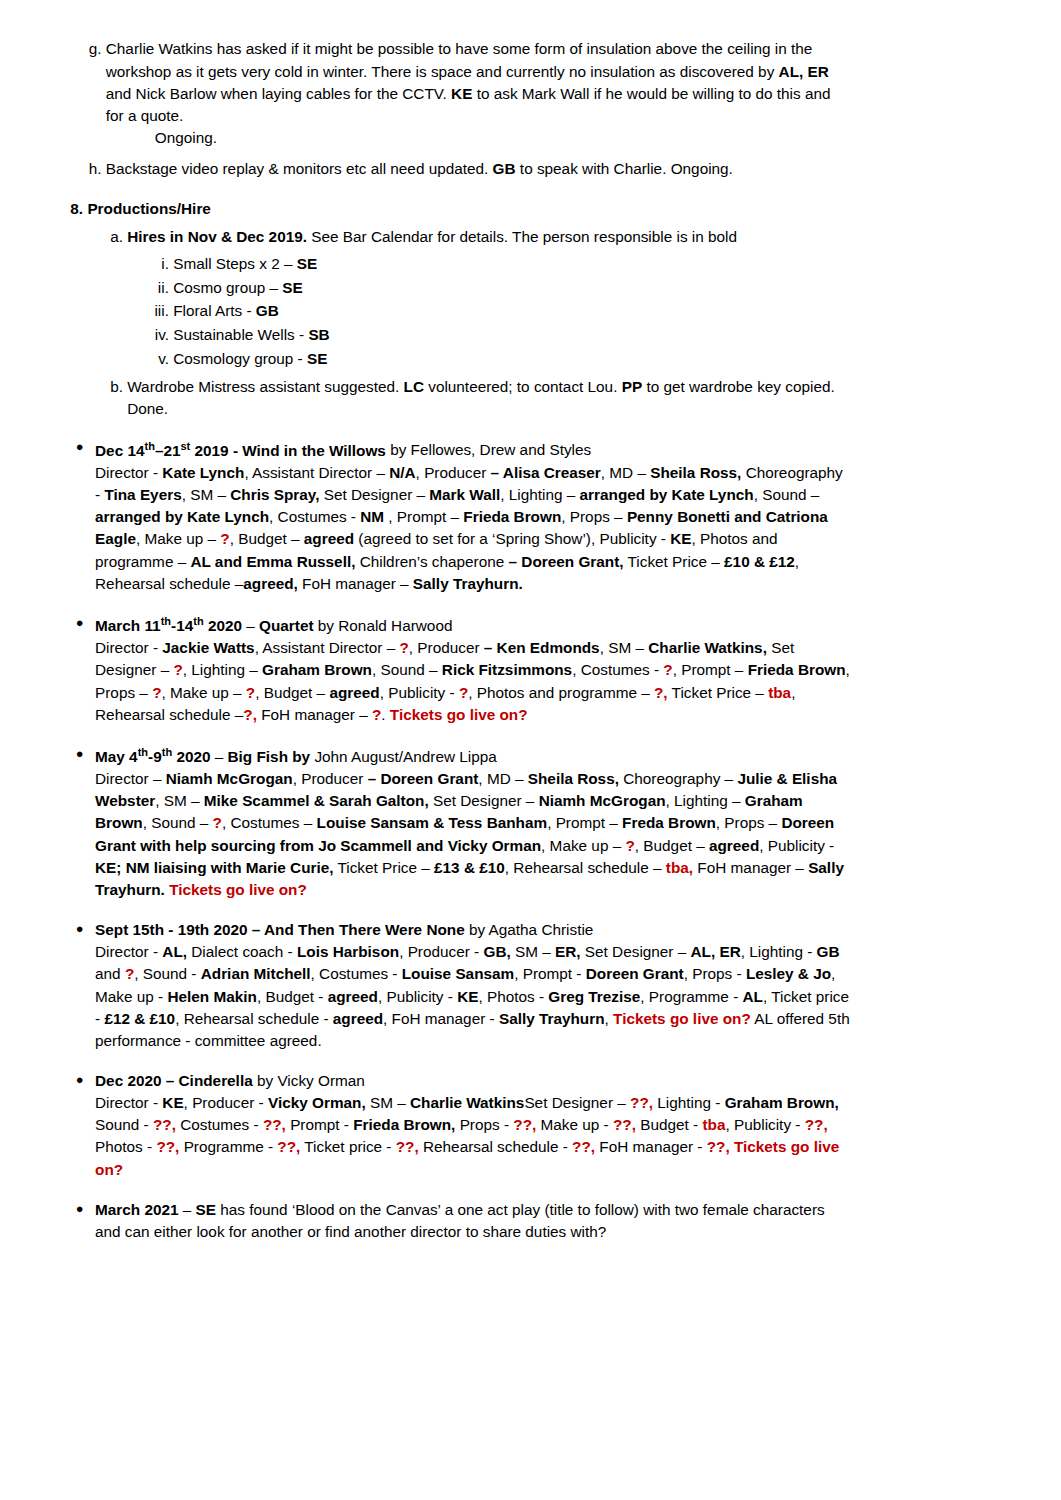Charlie Watkins has asked if it might be possible to have some form of insulation above the ceiling in the workshop as it gets very cold in winter. There is space and currently no insulation as discovered by AL, ER and Nick Barlow when laying cables for the CCTV. KE to ask Mark Wall if he would be willing to do this and for a quote. Ongoing.
Backstage video replay & monitors etc all need updated. GB to speak with Charlie. Ongoing.
Productions/Hire
Hires in Nov & Dec 2019. See Bar Calendar for details. The person responsible is in bold
Small Steps x 2 – SE
Cosmo group – SE
Floral Arts - GB
Sustainable Wells - SB
Cosmology group - SE
Wardrobe Mistress assistant suggested. LC volunteered; to contact Lou. PP to get wardrobe key copied. Done.
Dec 14th–21st 2019 - Wind in the Willows by Fellowes, Drew and Styles
Director - Kate Lynch, Assistant Director – N/A, Producer – Alisa Creaser, MD – Sheila Ross, Choreography - Tina Eyers, SM – Chris Spray, Set Designer – Mark Wall, Lighting – arranged by Kate Lynch, Sound – arranged by Kate Lynch, Costumes - NM , Prompt – Frieda Brown, Props – Penny Bonetti and Catriona Eagle, Make up – ?, Budget – agreed (agreed to set for a ‘Spring Show’), Publicity - KE, Photos and programme – AL and Emma Russell, Children’s chaperone – Doreen Grant, Ticket Price – £10 & £12, Rehearsal schedule –agreed, FoH manager – Sally Trayhurn.
March 11th-14th 2020 – Quartet by Ronald Harwood
Director - Jackie Watts, Assistant Director – ?, Producer – Ken Edmonds, SM – Charlie Watkins, Set Designer – ?, Lighting – Graham Brown, Sound – Rick Fitzsimmons, Costumes - ?, Prompt – Frieda Brown, Props – ?, Make up – ?, Budget – agreed, Publicity - ?, Photos and programme – ?, Ticket Price – tba, Rehearsal schedule –?, FoH manager – ?. Tickets go live on?
May 4th-9th 2020 – Big Fish by John August/Andrew Lippa
Director – Niamh McGrogan, Producer – Doreen Grant, MD – Sheila Ross, Choreography – Julie & Elisha Webster, SM – Mike Scammel & Sarah Galton, Set Designer – Niamh McGrogan, Lighting – Graham Brown, Sound – ?, Costumes – Louise Sansam & Tess Banham, Prompt – Freda Brown, Props – Doreen Grant with help sourcing from Jo Scammell and Vicky Orman, Make up – ?, Budget – agreed, Publicity - KE; NM liaising with Marie Curie, Ticket Price – £13 & £10, Rehearsal schedule – tba, FoH manager – Sally Trayhurn. Tickets go live on?
Sept 15th - 19th 2020 – And Then There Were None by Agatha Christie
Director - AL, Dialect coach - Lois Harbison, Producer - GB, SM – ER, Set Designer – AL, ER, Lighting - GB and ?, Sound - Adrian Mitchell, Costumes - Louise Sansam, Prompt - Doreen Grant, Props - Lesley & Jo, Make up - Helen Makin, Budget - agreed, Publicity - KE, Photos - Greg Trezise, Programme - AL, Ticket price - £12 & £10, Rehearsal schedule - agreed, FoH manager - Sally Trayhurn, Tickets go live on? AL offered 5th performance - committee agreed.
Dec 2020 – Cinderella by Vicky Orman
Director - KE, Producer - Vicky Orman, SM – Charlie Watkins Set Designer – ??, Lighting - Graham Brown, Sound - ??, Costumes - ??, Prompt - Frieda Brown, Props - ??, Make up - ??, Budget - tba, Publicity - ??, Photos - ??, Programme - ??, Ticket price - ??, Rehearsal schedule - ??, FoH manager - ??, Tickets go live on?
March 2021 – SE has found ‘Blood on the Canvas’ a one act play (title to follow) with two female characters and can either look for another or find another director to share duties with?